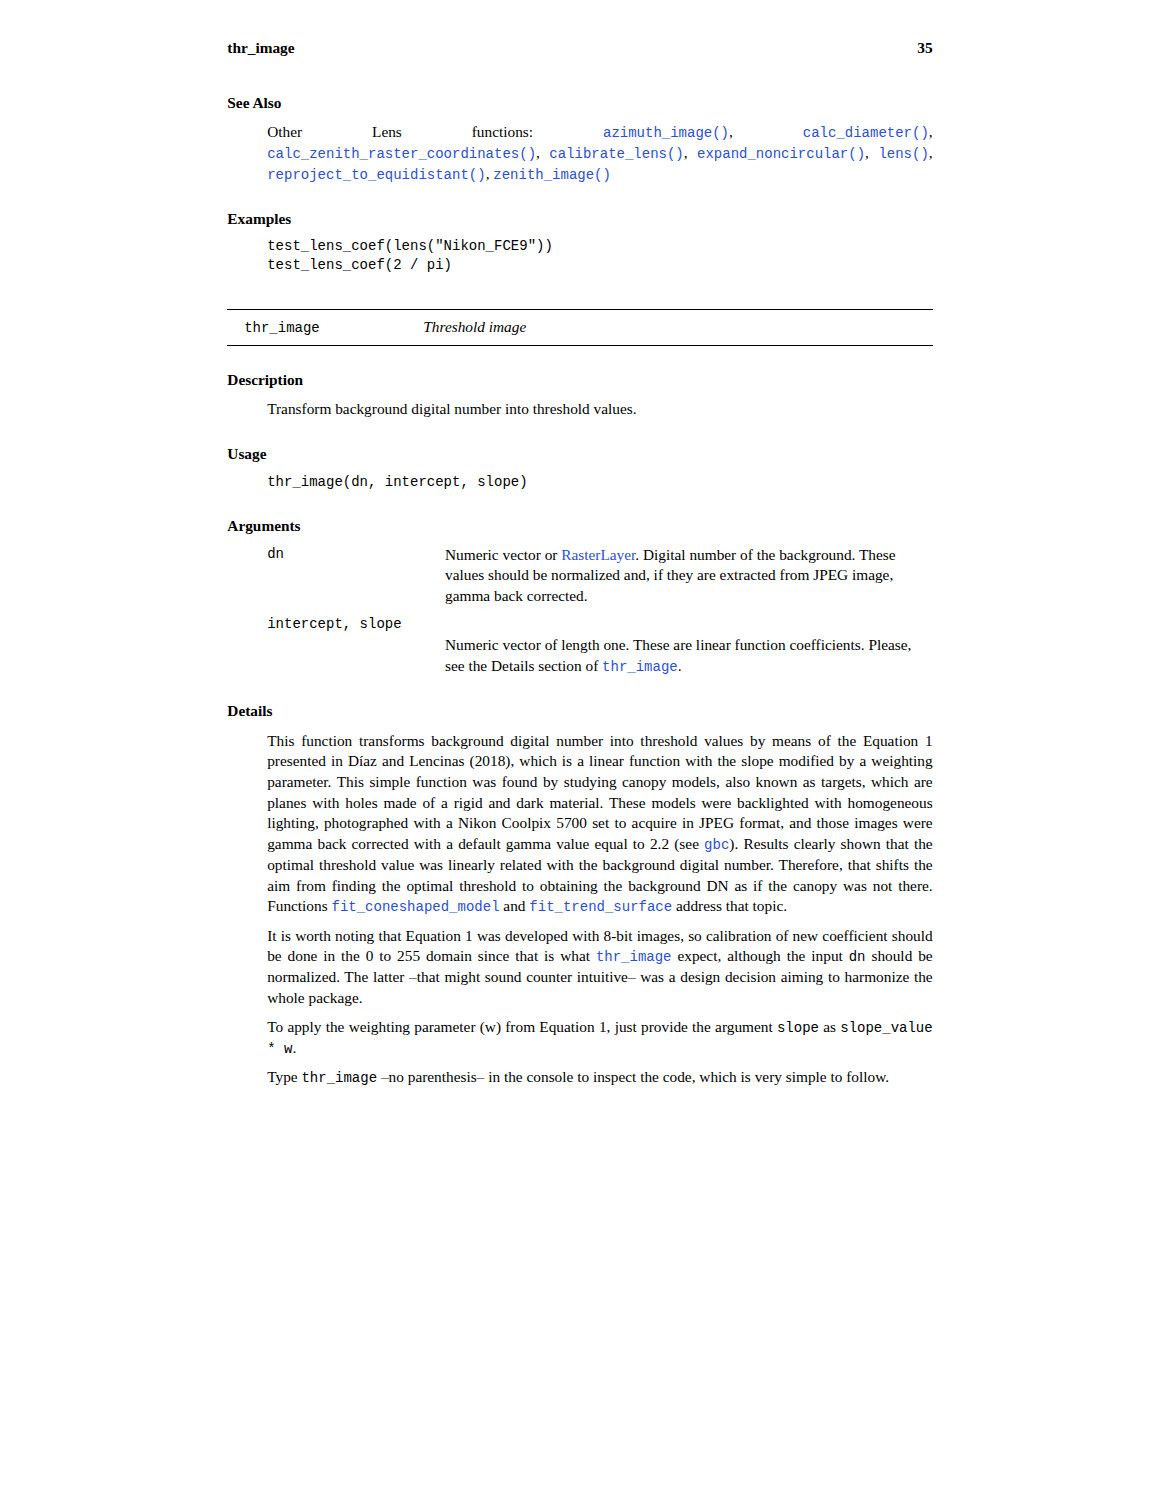thr_image 35
See Also
Other Lens functions: azimuth_image(), calc_diameter(), calc_zenith_raster_coordinates(), calibrate_lens(), expand_noncircular(), lens(), reproject_to_equidistant(), zenith_image()
Examples
test_lens_coef(lens("Nikon_FCE9"))
test_lens_coef(2 / pi)
thr_image Threshold image
Description
Transform background digital number into threshold values.
Usage
thr_image(dn, intercept, slope)
Arguments
dn
Numeric vector or RasterLayer. Digital number of the background. These values should be normalized and, if they are extracted from JPEG image, gamma back corrected.
intercept, slope
Numeric vector of length one. These are linear function coefficients. Please, see the Details section of thr_image.
Details
This function transforms background digital number into threshold values by means of the Equation 1 presented in Díaz and Lencinas (2018), which is a linear function with the slope modified by a weighting parameter. This simple function was found by studying canopy models, also known as targets, which are planes with holes made of a rigid and dark material. These models were backlighted with homogeneous lighting, photographed with a Nikon Coolpix 5700 set to acquire in JPEG format, and those images were gamma back corrected with a default gamma value equal to 2.2 (see gbc). Results clearly shown that the optimal threshold value was linearly related with the background digital number. Therefore, that shifts the aim from finding the optimal threshold to obtaining the background DN as if the canopy was not there. Functions fit_coneshaped_model and fit_trend_surface address that topic.
It is worth noting that Equation 1 was developed with 8-bit images, so calibration of new coefficient should be done in the 0 to 255 domain since that is what thr_image expect, although the input dn should be normalized. The latter –that might sound counter intuitive– was a design decision aiming to harmonize the whole package.
To apply the weighting parameter (w) from Equation 1, just provide the argument slope as slope_value * w.
Type thr_image –no parenthesis– in the console to inspect the code, which is very simple to follow.